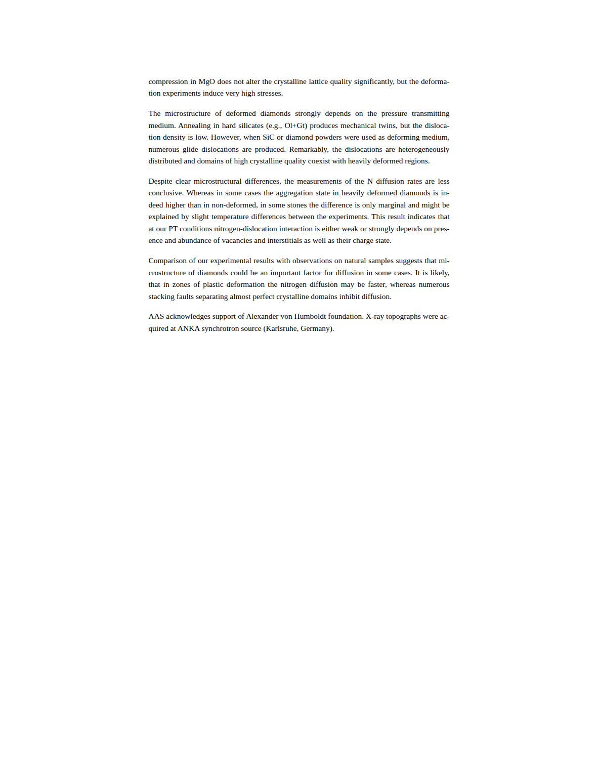compression in MgO does not alter the crystalline lattice quality significantly, but the deformation experiments induce very high stresses.
The microstructure of deformed diamonds strongly depends on the pressure transmitting medium. Annealing in hard silicates (e.g., Ol+Gt) produces mechanical twins, but the dislocation density is low. However, when SiC or diamond powders were used as deforming medium, numerous glide dislocations are produced. Remarkably, the dislocations are heterogeneously distributed and domains of high crystalline quality coexist with heavily deformed regions.
Despite clear microstructural differences, the measurements of the N diffusion rates are less conclusive. Whereas in some cases the aggregation state in heavily deformed diamonds is indeed higher than in non-deformed, in some stones the difference is only marginal and might be explained by slight temperature differences between the experiments. This result indicates that at our PT conditions nitrogen-dislocation interaction is either weak or strongly depends on presence and abundance of vacancies and interstitials as well as their charge state.
Comparison of our experimental results with observations on natural samples suggests that microstructure of diamonds could be an important factor for diffusion in some cases. It is likely, that in zones of plastic deformation the nitrogen diffusion may be faster, whereas numerous stacking faults separating almost perfect crystalline domains inhibit diffusion.
AAS acknowledges support of Alexander von Humboldt foundation. X-ray topographs were acquired at ANKA synchrotron source (Karlsruhe, Germany).